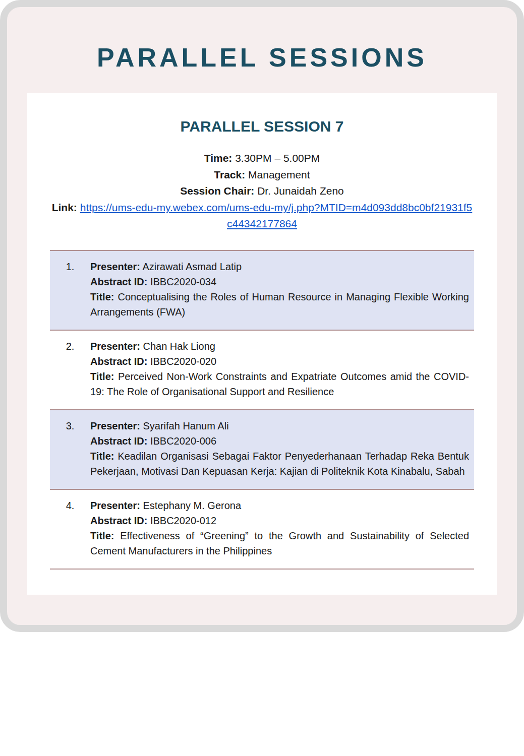PARALLEL SESSIONS
PARALLEL SESSION 7
Time: 3.30PM – 5.00PM
Track: Management
Session Chair: Dr. Junaidah Zeno
Link: https://ums-edu-my.webex.com/ums-edu-my/j.php?MTID=m4d093dd8bc0bf21931f5c44342177864
| 1. | Presenter: Azirawati Asmad Latip Abstract ID: IBBC2020-034 Title: Conceptualising the Roles of Human Resource in Managing Flexible Working Arrangements (FWA) |
| 2. | Presenter: Chan Hak Liong Abstract ID: IBBC2020-020 Title: Perceived Non-Work Constraints and Expatriate Outcomes amid the COVID-19: The Role of Organisational Support and Resilience |
| 3. | Presenter: Syarifah Hanum Ali Abstract ID: IBBC2020-006 Title: Keadilan Organisasi Sebagai Faktor Penyederhanaan Terhadap Reka Bentuk Pekerjaan, Motivasi Dan Kepuasan Kerja: Kajian di Politeknik Kota Kinabalu, Sabah |
| 4. | Presenter: Estephany M. Gerona Abstract ID: IBBC2020-012 Title: Effectiveness of “Greening” to the Growth and Sustainability of Selected Cement Manufacturers in the Philippines |